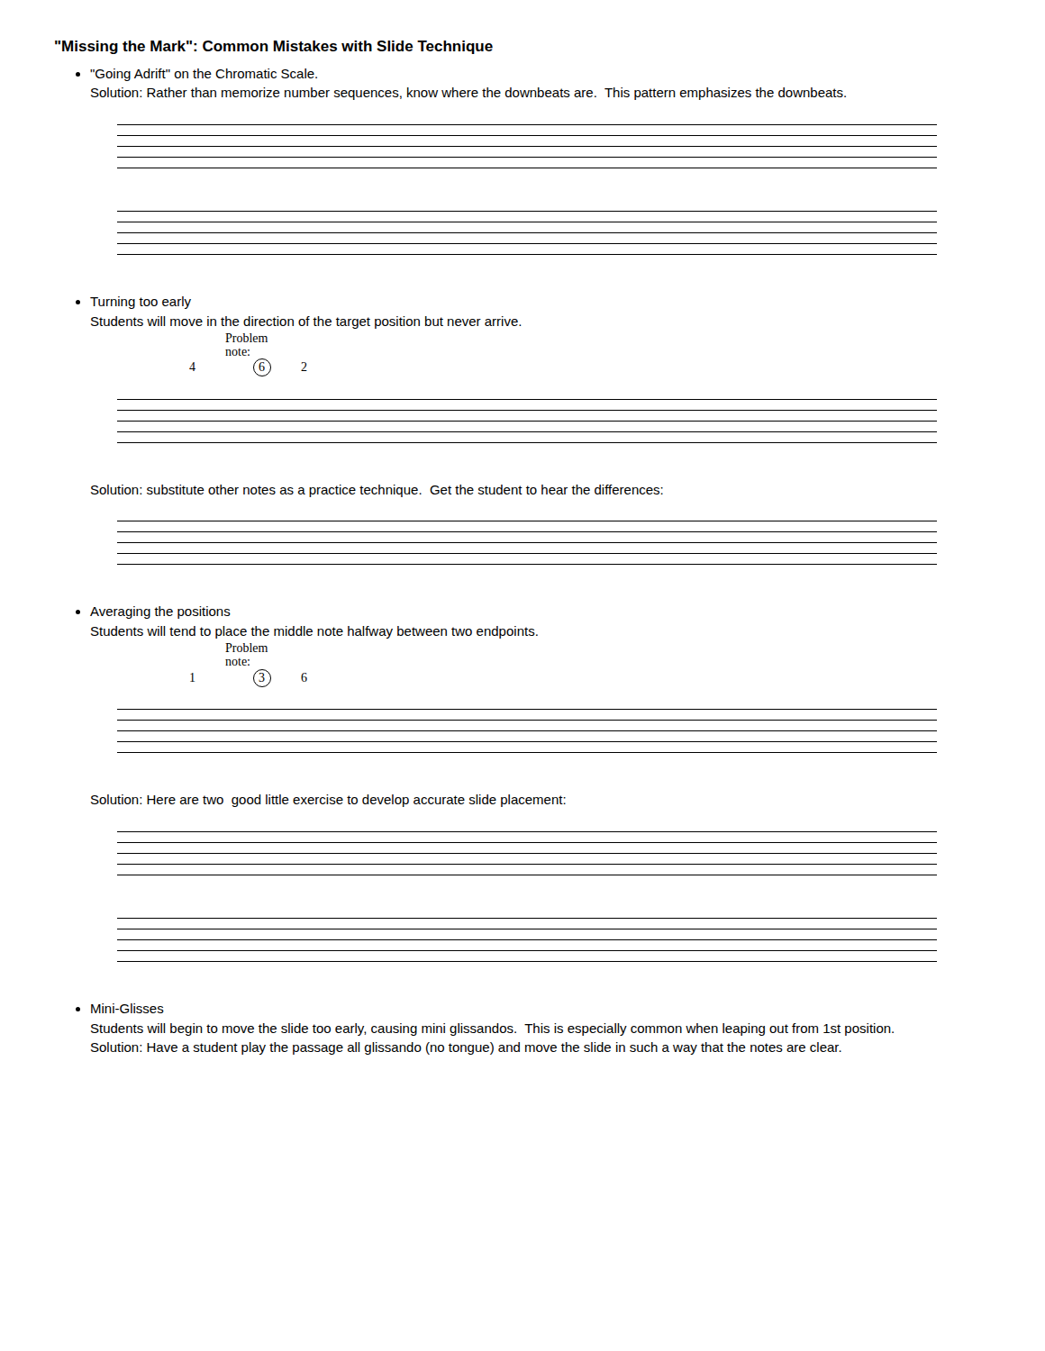"Missing the Mark": Common Mistakes with Slide Technique
"Going Adrift" on the Chromatic Scale.
Solution: Rather than memorize number sequences, know where the downbeats are. This pattern emphasizes the downbeats.
Turning too early
Students will move in the direction of the target position but never arrive.
Problem
note:
4 6 2
Solution: substitute other notes as a practice technique. Get the student to hear the differences:
Averaging the positions
Students will tend to place the middle note halfway between two endpoints.
Problem
note:
1 3 6
Solution: Here are two good little exercise to develop accurate slide placement:
Mini-Glisses
Students will begin to move the slide too early, causing mini glissandos. This is especially common when leaping out from 1st position.
Solution: Have a student play the passage all glissando (no tongue) and move the slide in such a way that the notes are clear.